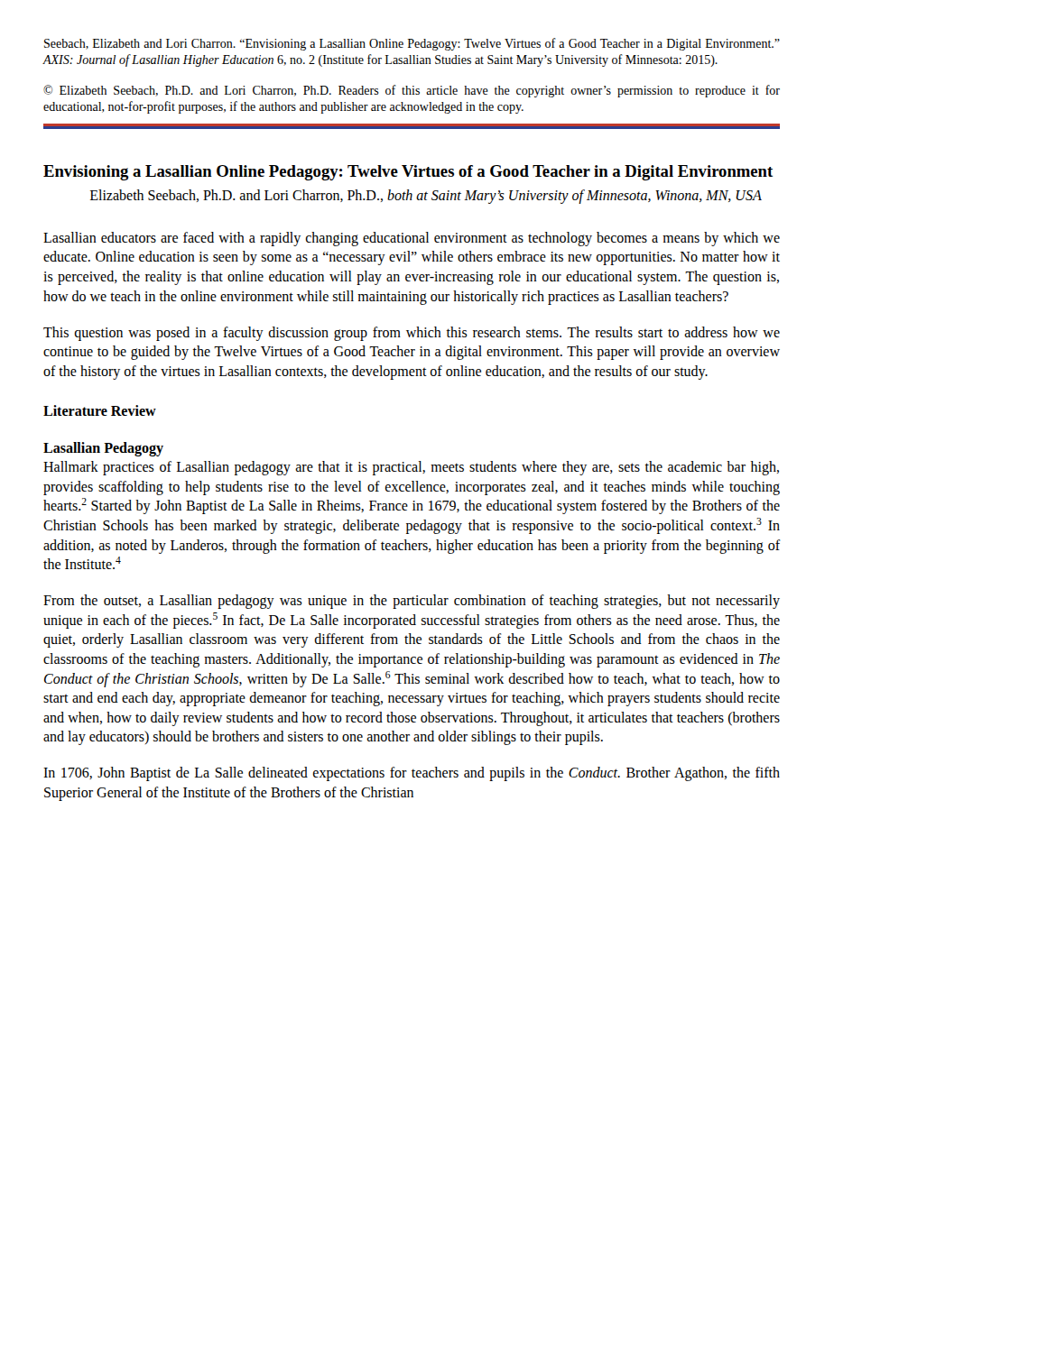Seebach, Elizabeth and Lori Charron. “Envisioning a Lasallian Online Pedagogy: Twelve Virtues of a Good Teacher in a Digital Environment.” AXIS: Journal of Lasallian Higher Education 6, no. 2 (Institute for Lasallian Studies at Saint Mary’s University of Minnesota: 2015).
© Elizabeth Seebach, Ph.D. and Lori Charron, Ph.D. Readers of this article have the copyright owner’s permission to reproduce it for educational, not-for-profit purposes, if the authors and publisher are acknowledged in the copy.
Envisioning a Lasallian Online Pedagogy: Twelve Virtues of a Good Teacher in a Digital Environment
Elizabeth Seebach, Ph.D. and Lori Charron, Ph.D., both at Saint Mary’s University of Minnesota, Winona, MN, USA
Lasallian educators are faced with a rapidly changing educational environment as technology becomes a means by which we educate. Online education is seen by some as a “necessary evil” while others embrace its new opportunities. No matter how it is perceived, the reality is that online education will play an ever-increasing role in our educational system. The question is, how do we teach in the online environment while still maintaining our historically rich practices as Lasallian teachers?
This question was posed in a faculty discussion group from which this research stems. The results start to address how we continue to be guided by the Twelve Virtues of a Good Teacher in a digital environment. This paper will provide an overview of the history of the virtues in Lasallian contexts, the development of online education, and the results of our study.
Literature Review
Lasallian Pedagogy
Hallmark practices of Lasallian pedagogy are that it is practical, meets students where they are, sets the academic bar high, provides scaffolding to help students rise to the level of excellence, incorporates zeal, and it teaches minds while touching hearts.2 Started by John Baptist de La Salle in Rheims, France in 1679, the educational system fostered by the Brothers of the Christian Schools has been marked by strategic, deliberate pedagogy that is responsive to the socio-political context.3 In addition, as noted by Landeros, through the formation of teachers, higher education has been a priority from the beginning of the Institute.4
From the outset, a Lasallian pedagogy was unique in the particular combination of teaching strategies, but not necessarily unique in each of the pieces.5 In fact, De La Salle incorporated successful strategies from others as the need arose. Thus, the quiet, orderly Lasallian classroom was very different from the standards of the Little Schools and from the chaos in the classrooms of the teaching masters. Additionally, the importance of relationship-building was paramount as evidenced in The Conduct of the Christian Schools, written by De La Salle.6 This seminal work described how to teach, what to teach, how to start and end each day, appropriate demeanor for teaching, necessary virtues for teaching, which prayers students should recite and when, how to daily review students and how to record those observations. Throughout, it articulates that teachers (brothers and lay educators) should be brothers and sisters to one another and older siblings to their pupils.
In 1706, John Baptist de La Salle delineated expectations for teachers and pupils in the Conduct. Brother Agathon, the fifth Superior General of the Institute of the Brothers of the Christian